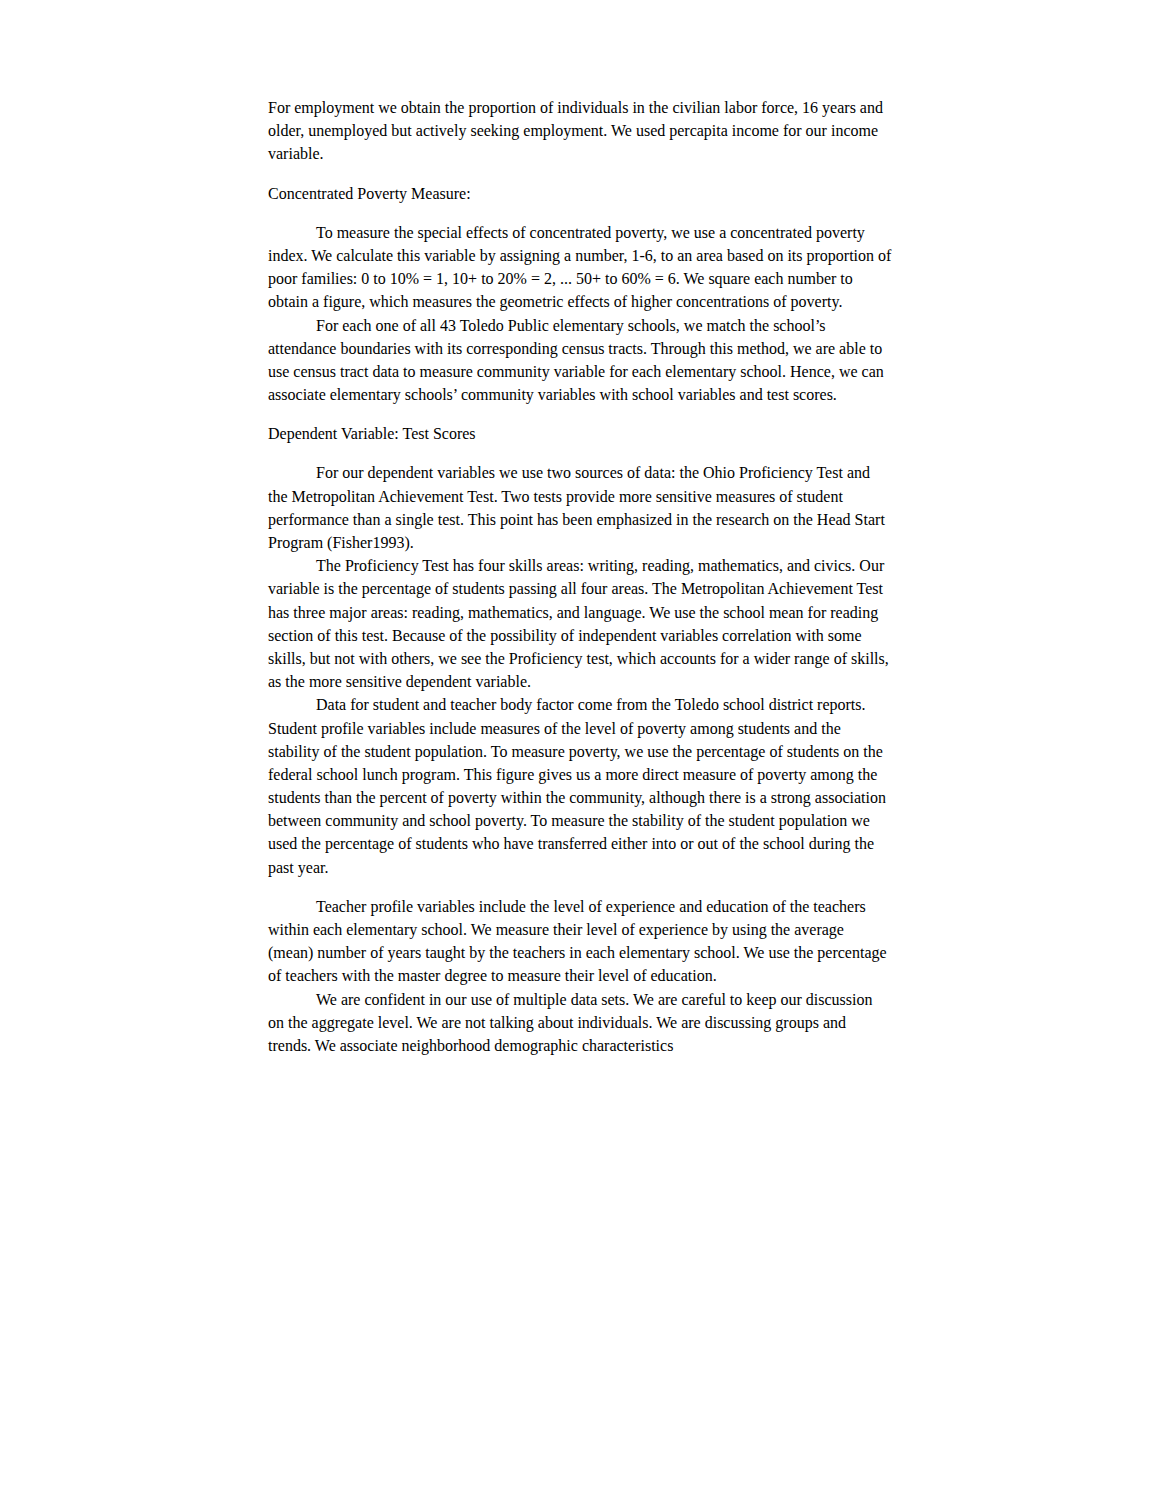For employment we obtain the proportion of individuals in the civilian labor force, 16 years and older, unemployed but actively seeking employment. We used percapita income for our income variable.
Concentrated Poverty Measure:
To measure the special effects of concentrated poverty, we use a concentrated poverty index. We calculate this variable by assigning a number, 1-6, to an area based on its proportion of poor families: 0 to 10% = 1, 10+ to 20% = 2, ... 50+ to 60% = 6. We square each number to obtain a figure, which measures the geometric effects of higher concentrations of poverty.
For each one of all 43 Toledo Public elementary schools, we match the school’s attendance boundaries with its corresponding census tracts. Through this method, we are able to use census tract data to measure community variable for each elementary school. Hence, we can associate elementary schools’ community variables with school variables and test scores.
Dependent Variable: Test Scores
For our dependent variables we use two sources of data: the Ohio Proficiency Test and the Metropolitan Achievement Test. Two tests provide more sensitive measures of student performance than a single test. This point has been emphasized in the research on the Head Start Program (Fisher1993).
The Proficiency Test has four skills areas: writing, reading, mathematics, and civics. Our variable is the percentage of students passing all four areas. The Metropolitan Achievement Test has three major areas: reading, mathematics, and language. We use the school mean for reading section of this test. Because of the possibility of independent variables correlation with some skills, but not with others, we see the Proficiency test, which accounts for a wider range of skills, as the more sensitive dependent variable.
Data for student and teacher body factor come from the Toledo school district reports. Student profile variables include measures of the level of poverty among students and the stability of the student population. To measure poverty, we use the percentage of students on the federal school lunch program. This figure gives us a more direct measure of poverty among the students than the percent of poverty within the community, although there is a strong association between community and school poverty. To measure the stability of the student population we used the percentage of students who have transferred either into or out of the school during the past year.
Teacher profile variables include the level of experience and education of the teachers within each elementary school. We measure their level of experience by using the average (mean) number of years taught by the teachers in each elementary school. We use the percentage of teachers with the master degree to measure their level of education.
We are confident in our use of multiple data sets. We are careful to keep our discussion on the aggregate level. We are not talking about individuals. We are discussing groups and trends. We associate neighborhood demographic characteristics